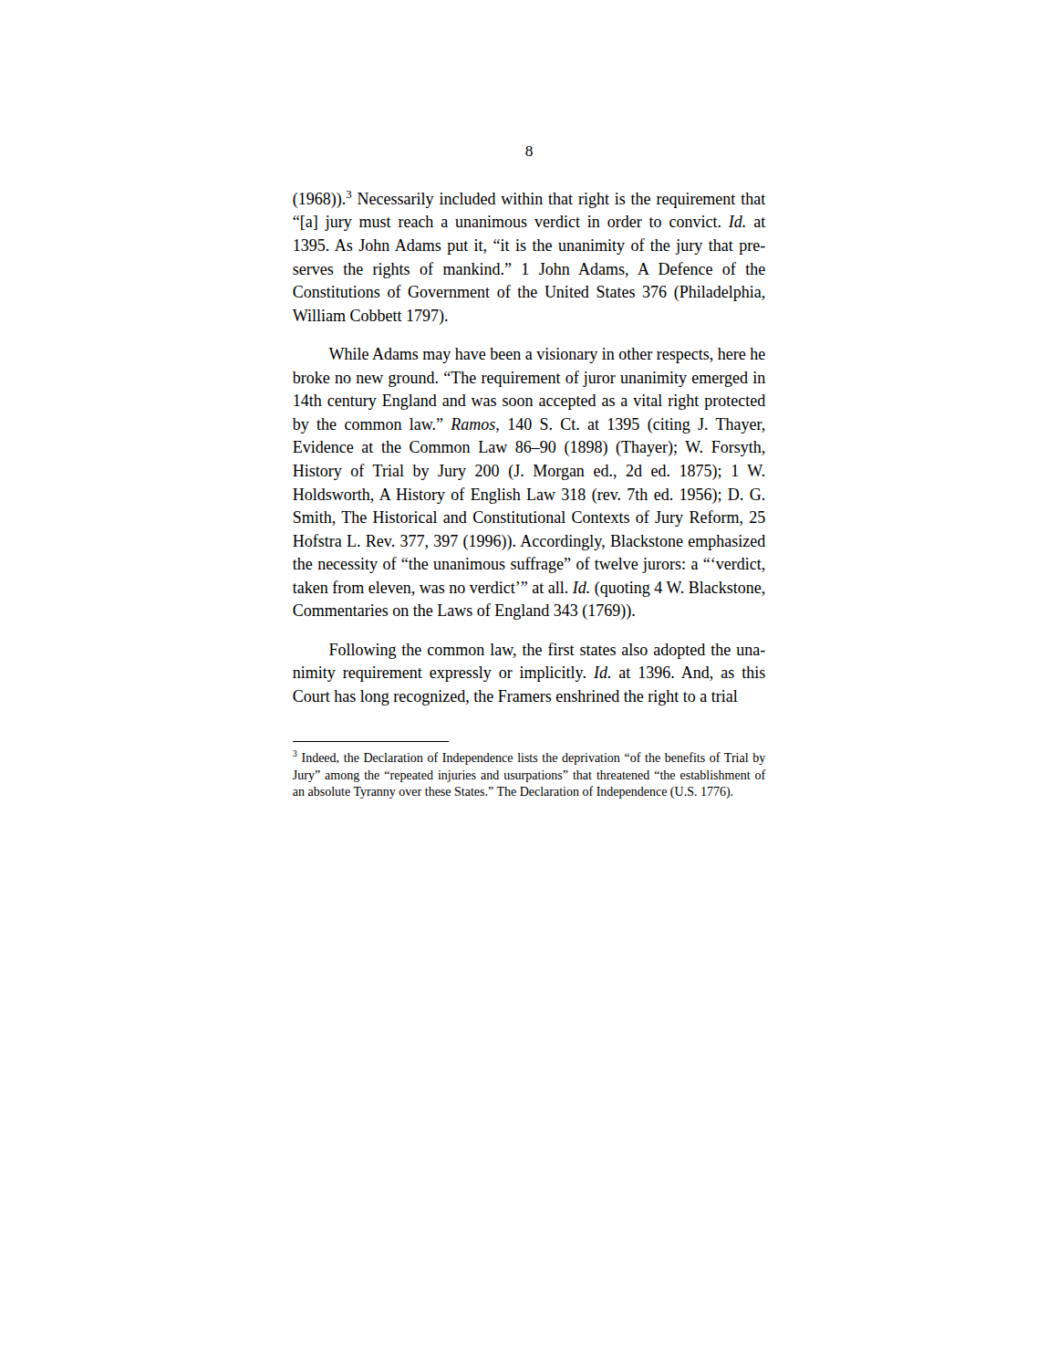8
(1968)).3 Necessarily included within that right is the requirement that “[a] jury must reach a unanimous verdict in order to convict. Id. at 1395. As John Adams put it, “it is the unanimity of the jury that preserves the rights of mankind.” 1 John Adams, A Defence of the Constitutions of Government of the United States 376 (Philadelphia, William Cobbett 1797).
While Adams may have been a visionary in other respects, here he broke no new ground. “The requirement of juror unanimity emerged in 14th century England and was soon accepted as a vital right protected by the common law.” Ramos, 140 S. Ct. at 1395 (citing J. Thayer, Evidence at the Common Law 86–90 (1898) (Thayer); W. Forsyth, History of Trial by Jury 200 (J. Morgan ed., 2d ed. 1875); 1 W. Holdsworth, A History of English Law 318 (rev. 7th ed. 1956); D. G. Smith, The Historical and Constitutional Contexts of Jury Reform, 25 Hofstra L. Rev. 377, 397 (1996)). Accordingly, Blackstone emphasized the necessity of “the unanimous suffrage” of twelve jurors: a “‘verdict, taken from eleven, was no verdict’” at all. Id. (quoting 4 W. Blackstone, Commentaries on the Laws of England 343 (1769)).
Following the common law, the first states also adopted the unanimity requirement expressly or implicitly. Id. at 1396. And, as this Court has long recognized, the Framers enshrined the right to a trial
3 Indeed, the Declaration of Independence lists the deprivation “of the benefits of Trial by Jury” among the “repeated injuries and usurpations” that threatened “the establishment of an absolute Tyranny over these States.” The Declaration of Independence (U.S. 1776).